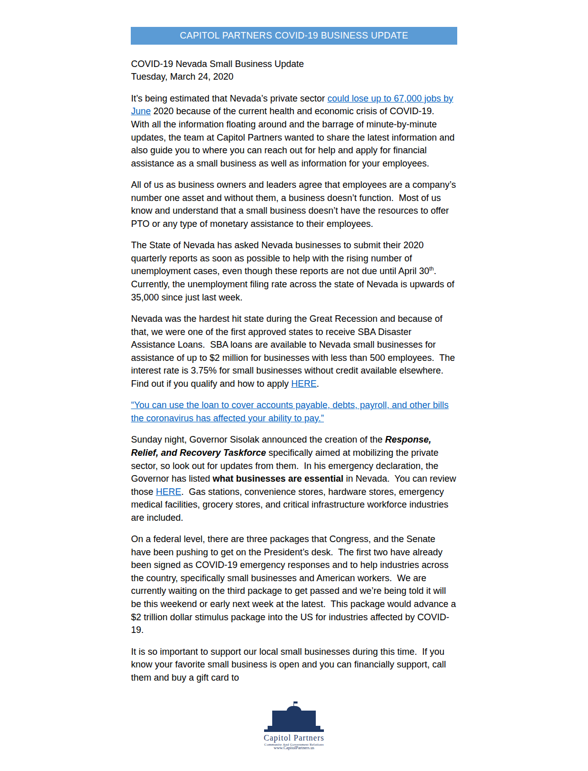CAPITOL PARTNERS COVID-19 BUSINESS UPDATE
COVID-19 Nevada Small Business Update
Tuesday, March 24, 2020
It’s being estimated that Nevada’s private sector could lose up to 67,000 jobs by June 2020 because of the current health and economic crisis of COVID-19. With all the information floating around and the barrage of minute-by-minute updates, the team at Capitol Partners wanted to share the latest information and also guide you to where you can reach out for help and apply for financial assistance as a small business as well as information for your employees.
All of us as business owners and leaders agree that employees are a company’s number one asset and without them, a business doesn’t function. Most of us know and understand that a small business doesn’t have the resources to offer PTO or any type of monetary assistance to their employees.
The State of Nevada has asked Nevada businesses to submit their 2020 quarterly reports as soon as possible to help with the rising number of unemployment cases, even though these reports are not due until April 30th. Currently, the unemployment filing rate across the state of Nevada is upwards of 35,000 since just last week.
Nevada was the hardest hit state during the Great Recession and because of that, we were one of the first approved states to receive SBA Disaster Assistance Loans. SBA loans are available to Nevada small businesses for assistance of up to $2 million for businesses with less than 500 employees. The interest rate is 3.75% for small businesses without credit available elsewhere. Find out if you qualify and how to apply HERE.
“You can use the loan to cover accounts payable, debts, payroll, and other bills the coronavirus has affected your ability to pay.”
Sunday night, Governor Sisolak announced the creation of the Response, Relief, and Recovery Taskforce specifically aimed at mobilizing the private sector, so look out for updates from them. In his emergency declaration, the Governor has listed what businesses are essential in Nevada. You can review those HERE. Gas stations, convenience stores, hardware stores, emergency medical facilities, grocery stores, and critical infrastructure workforce industries are included.
On a federal level, there are three packages that Congress, and the Senate have been pushing to get on the President’s desk. The first two have already been signed as COVID-19 emergency responses and to help industries across the country, specifically small businesses and American workers. We are currently waiting on the third package to get passed and we’re being told it will be this weekend or early next week at the latest. This package would advance a $2 trillion dollar stimulus package into the US for industries affected by COVID-19.
It is so important to support our local small businesses during this time. If you know your favorite small business is open and you can financially support, call them and buy a gift card to
Capitol Partners
Community And Government Relations
www.CapitolPartners.us